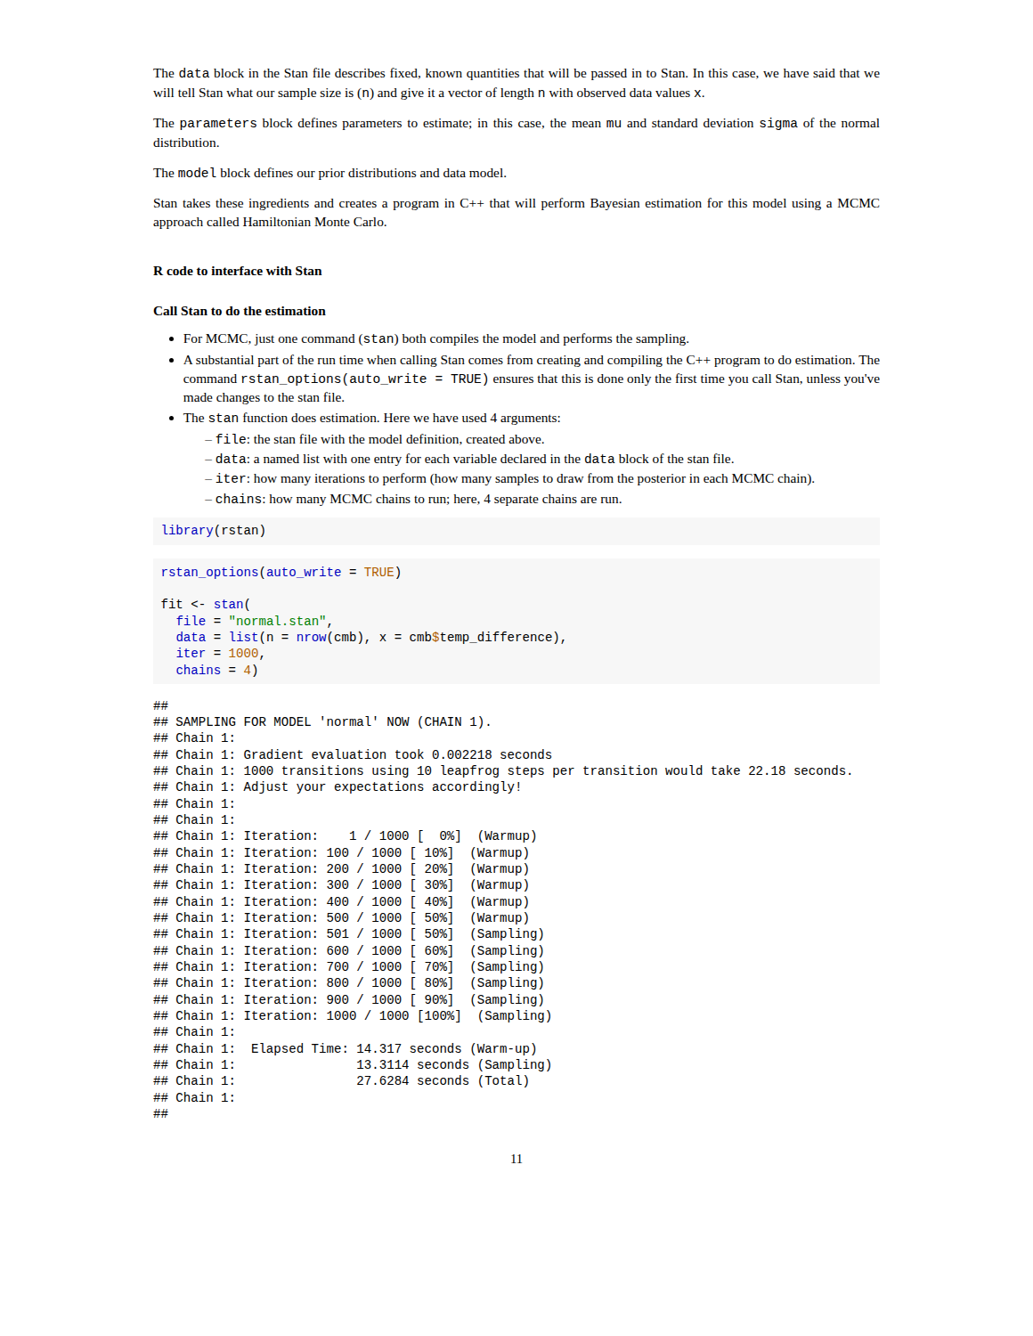The data block in the Stan file describes fixed, known quantities that will be passed in to Stan. In this case, we have said that we will tell Stan what our sample size is (n) and give it a vector of length n with observed data values x.
The parameters block defines parameters to estimate; in this case, the mean mu and standard deviation sigma of the normal distribution.
The model block defines our prior distributions and data model.
Stan takes these ingredients and creates a program in C++ that will perform Bayesian estimation for this model using a MCMC approach called Hamiltonian Monte Carlo.
R code to interface with Stan
Call Stan to do the estimation
For MCMC, just one command (stan) both compiles the model and performs the sampling.
A substantial part of the run time when calling Stan comes from creating and compiling the C++ program to do estimation. The command rstan_options(auto_write = TRUE) ensures that this is done only the first time you call Stan, unless you've made changes to the stan file.
The stan function does estimation. Here we have used 4 arguments:
file: the stan file with the model definition, created above.
data: a named list with one entry for each variable declared in the data block of the stan file.
iter: how many iterations to perform (how many samples to draw from the posterior in each MCMC chain).
chains: how many MCMC chains to run; here, 4 separate chains are run.
library(rstan)
rstan_options(auto_write = TRUE)

fit <- stan(
  file = "normal.stan",
  data = list(n = nrow(cmb), x = cmb$temp_difference),
  iter = 1000,
  chains = 4)
##
## SAMPLING FOR MODEL 'normal' NOW (CHAIN 1).
## Chain 1:
## Chain 1: Gradient evaluation took 0.002218 seconds
## Chain 1: 1000 transitions using 10 leapfrog steps per transition would take 22.18 seconds.
## Chain 1: Adjust your expectations accordingly!
## Chain 1:
## Chain 1:
## Chain 1: Iteration:    1 / 1000 [  0%]  (Warmup)
## Chain 1: Iteration: 100 / 1000 [ 10%]  (Warmup)
## Chain 1: Iteration: 200 / 1000 [ 20%]  (Warmup)
## Chain 1: Iteration: 300 / 1000 [ 30%]  (Warmup)
## Chain 1: Iteration: 400 / 1000 [ 40%]  (Warmup)
## Chain 1: Iteration: 500 / 1000 [ 50%]  (Warmup)
## Chain 1: Iteration: 501 / 1000 [ 50%]  (Sampling)
## Chain 1: Iteration: 600 / 1000 [ 60%]  (Sampling)
## Chain 1: Iteration: 700 / 1000 [ 70%]  (Sampling)
## Chain 1: Iteration: 800 / 1000 [ 80%]  (Sampling)
## Chain 1: Iteration: 900 / 1000 [ 90%]  (Sampling)
## Chain 1: Iteration: 1000 / 1000 [100%]  (Sampling)
## Chain 1:
## Chain 1:  Elapsed Time: 14.317 seconds (Warm-up)
## Chain 1:                13.3114 seconds (Sampling)
## Chain 1:                27.6284 seconds (Total)
## Chain 1:
##
11